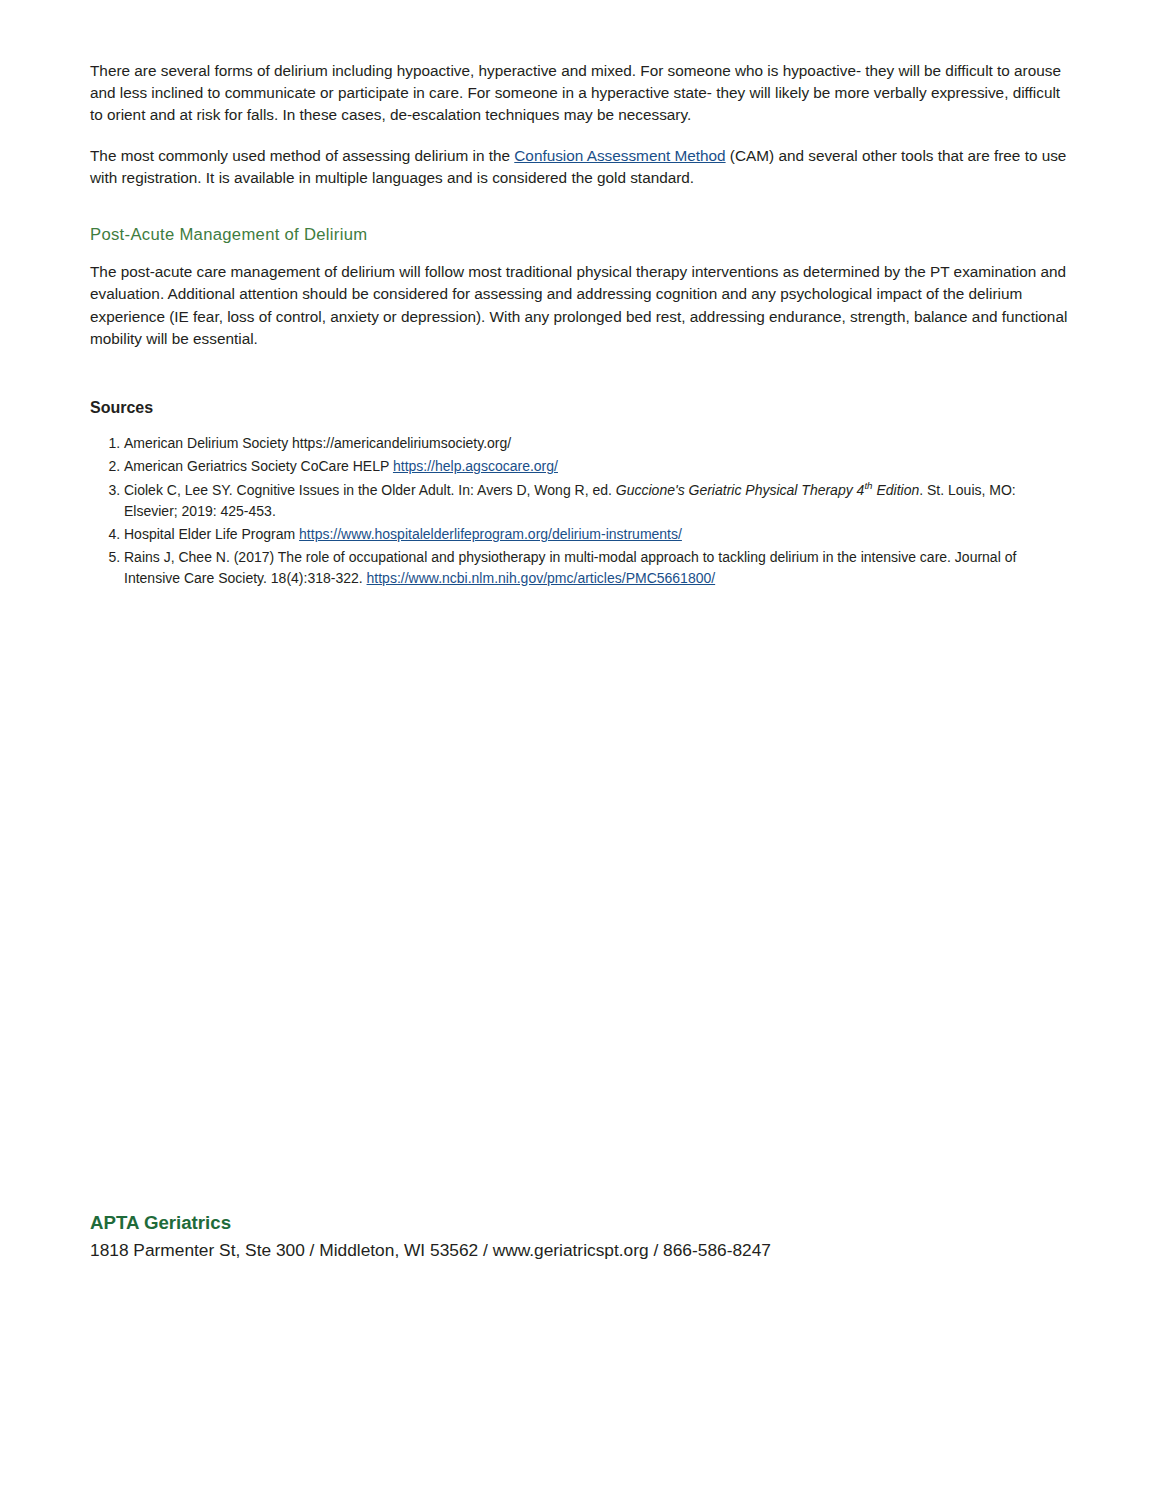There are several forms of delirium including hypoactive, hyperactive and mixed. For someone who is hypoactive- they will be difficult to arouse and less inclined to communicate or participate in care. For someone in a hyperactive state- they will likely be more verbally expressive, difficult to orient and at risk for falls. In these cases, de-escalation techniques may be necessary.
The most commonly used method of assessing delirium in the Confusion Assessment Method (CAM) and several other tools that are free to use with registration. It is available in multiple languages and is considered the gold standard.
Post-Acute Management of Delirium
The post-acute care management of delirium will follow most traditional physical therapy interventions as determined by the PT examination and evaluation. Additional attention should be considered for assessing and addressing cognition and any psychological impact of the delirium experience (IE fear, loss of control, anxiety or depression). With any prolonged bed rest, addressing endurance, strength, balance and functional mobility will be essential.
Sources
American Delirium Society https://americandeliriumsociety.org/
American Geriatrics Society CoCare HELP https://help.agscocare.org/
Ciolek C, Lee SY. Cognitive Issues in the Older Adult. In: Avers D, Wong R, ed. Guccione's Geriatric Physical Therapy 4th Edition. St. Louis, MO: Elsevier; 2019: 425-453.
Hospital Elder Life Program https://www.hospitalelderlifeprogram.org/delirium-instruments/
Rains J, Chee N. (2017) The role of occupational and physiotherapy in multi-modal approach to tackling delirium in the intensive care. Journal of Intensive Care Society. 18(4):318-322. https://www.ncbi.nlm.nih.gov/pmc/articles/PMC5661800/
APTA Geriatrics
1818 Parmenter St, Ste 300 / Middleton, WI 53562 / www.geriatricspt.org / 866-586-8247